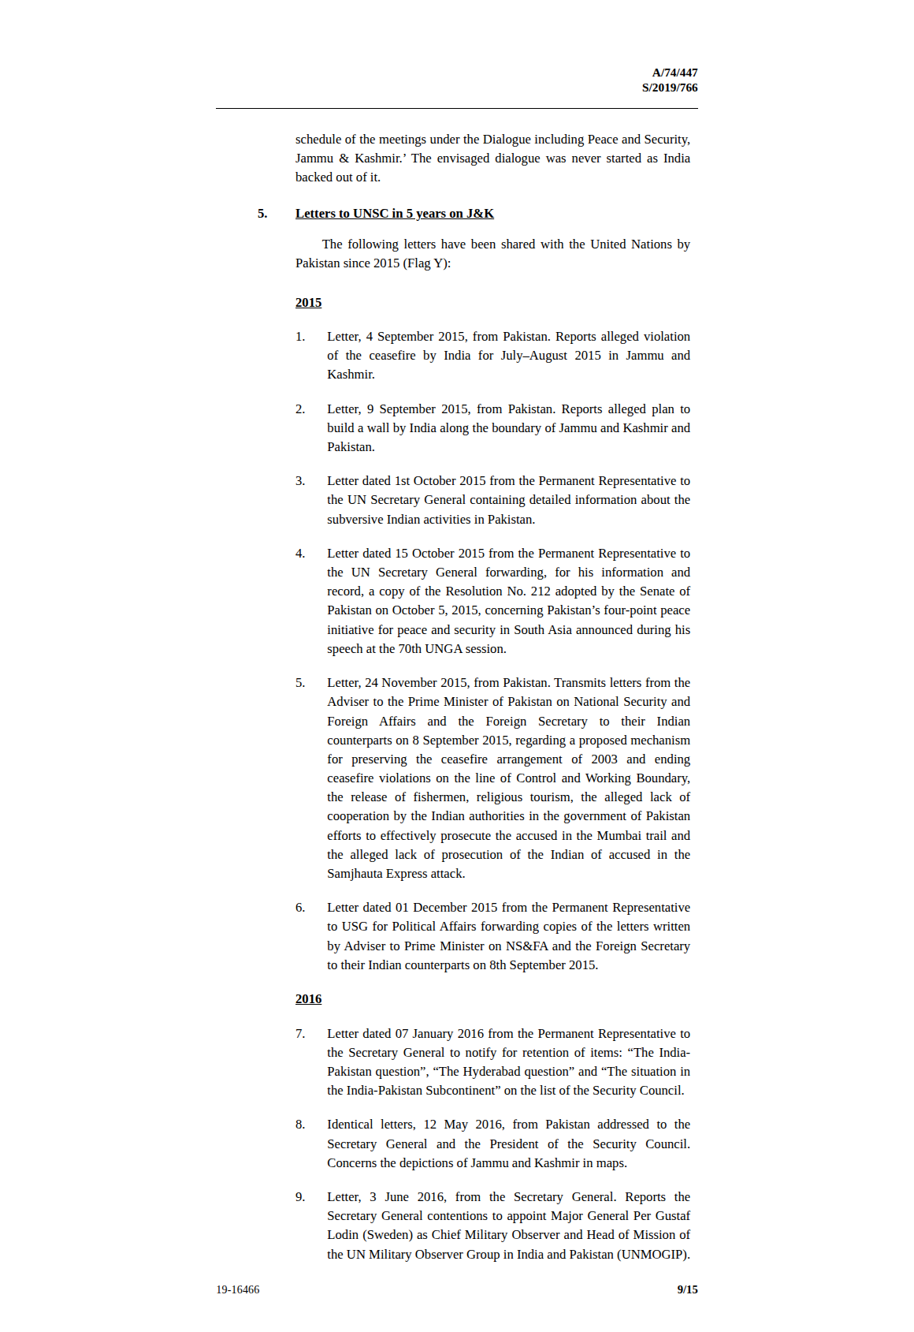A/74/447
S/2019/766
schedule of the meetings under the Dialogue including Peace and Security, Jammu & Kashmir.’ The envisaged dialogue was never started as India backed out of it.
5. Letters to UNSC in 5 years on J&K
The following letters have been shared with the United Nations by Pakistan since 2015 (Flag Y):
2015
1. Letter, 4 September 2015, from Pakistan. Reports alleged violation of the ceasefire by India for July–August 2015 in Jammu and Kashmir.
2. Letter, 9 September 2015, from Pakistan. Reports alleged plan to build a wall by India along the boundary of Jammu and Kashmir and Pakistan.
3. Letter dated 1st October 2015 from the Permanent Representative to the UN Secretary General containing detailed information about the subversive Indian activities in Pakistan.
4. Letter dated 15 October 2015 from the Permanent Representative to the UN Secretary General forwarding, for his information and record, a copy of the Resolution No. 212 adopted by the Senate of Pakistan on October 5, 2015, concerning Pakistan’s four-point peace initiative for peace and security in South Asia announced during his speech at the 70th UNGA session.
5. Letter, 24 November 2015, from Pakistan. Transmits letters from the Adviser to the Prime Minister of Pakistan on National Security and Foreign Affairs and the Foreign Secretary to their Indian counterparts on 8 September 2015, regarding a proposed mechanism for preserving the ceasefire arrangement of 2003 and ending ceasefire violations on the line of Control and Working Boundary, the release of fishermen, religious tourism, the alleged lack of cooperation by the Indian authorities in the government of Pakistan efforts to effectively prosecute the accused in the Mumbai trail and the alleged lack of prosecution of the Indian of accused in the Samjhauta Express attack.
6. Letter dated 01 December 2015 from the Permanent Representative to USG for Political Affairs forwarding copies of the letters written by Adviser to Prime Minister on NS&FA and the Foreign Secretary to their Indian counterparts on 8th September 2015.
2016
7. Letter dated 07 January 2016 from the Permanent Representative to the Secretary General to notify for retention of items: “The India-Pakistan question”, “The Hyderabad question” and “The situation in the India-Pakistan Subcontinent” on the list of the Security Council.
8. Identical letters, 12 May 2016, from Pakistan addressed to the Secretary General and the President of the Security Council. Concerns the depictions of Jammu and Kashmir in maps.
9. Letter, 3 June 2016, from the Secretary General. Reports the Secretary General contentions to appoint Major General Per Gustaf Lodin (Sweden) as Chief Military Observer and Head of Mission of the UN Military Observer Group in India and Pakistan (UNMOGIP).
19-16466
9/15